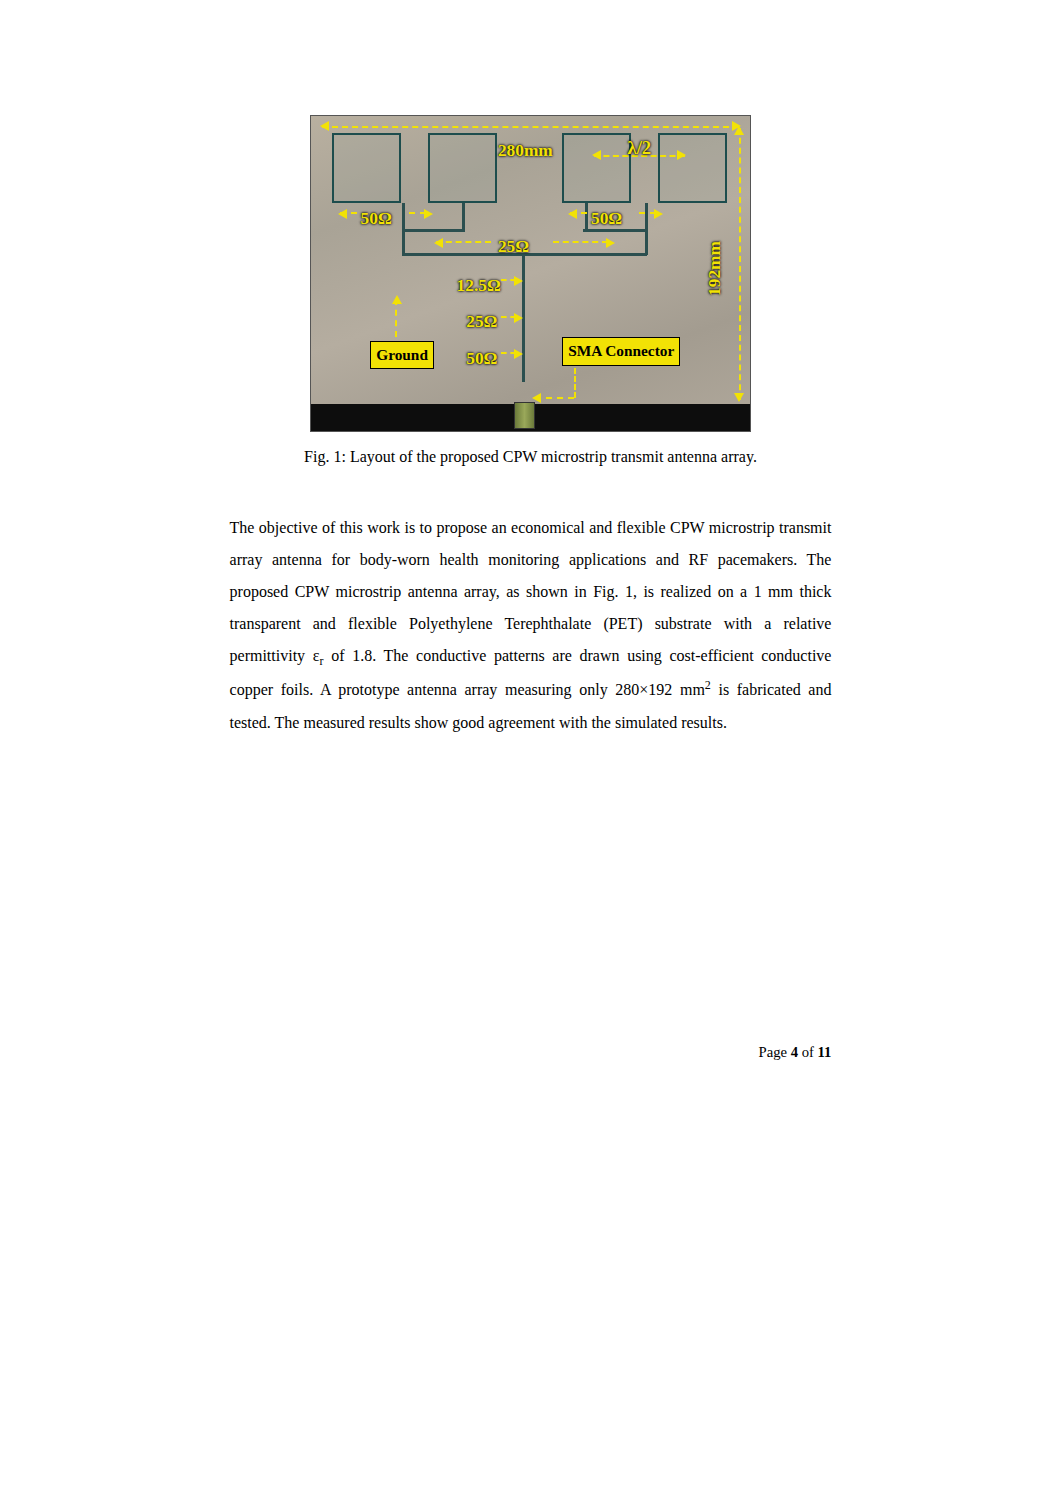280mm
λ/2
192mm
50Ω
50Ω
25Ω
12.5Ω
25Ω
50Ω
Ground
SMA Connector
Fig. 1: Layout of the proposed CPW microstrip transmit antenna array.
The objective of this work is to propose an economical and flexible CPW microstrip transmit array antenna for body-worn health monitoring applications and RF pacemakers. The proposed CPW microstrip antenna array, as shown in Fig. 1, is realized on a 1 mm thick transparent and flexible Polyethylene Terephthalate (PET) substrate with a relative permittivity εr of 1.8. The conductive patterns are drawn using cost-efficient conductive copper foils. A prototype antenna array measuring only 280×192 mm2 is fabricated and tested. The measured results show good agreement with the simulated results.
Page 4 of 11